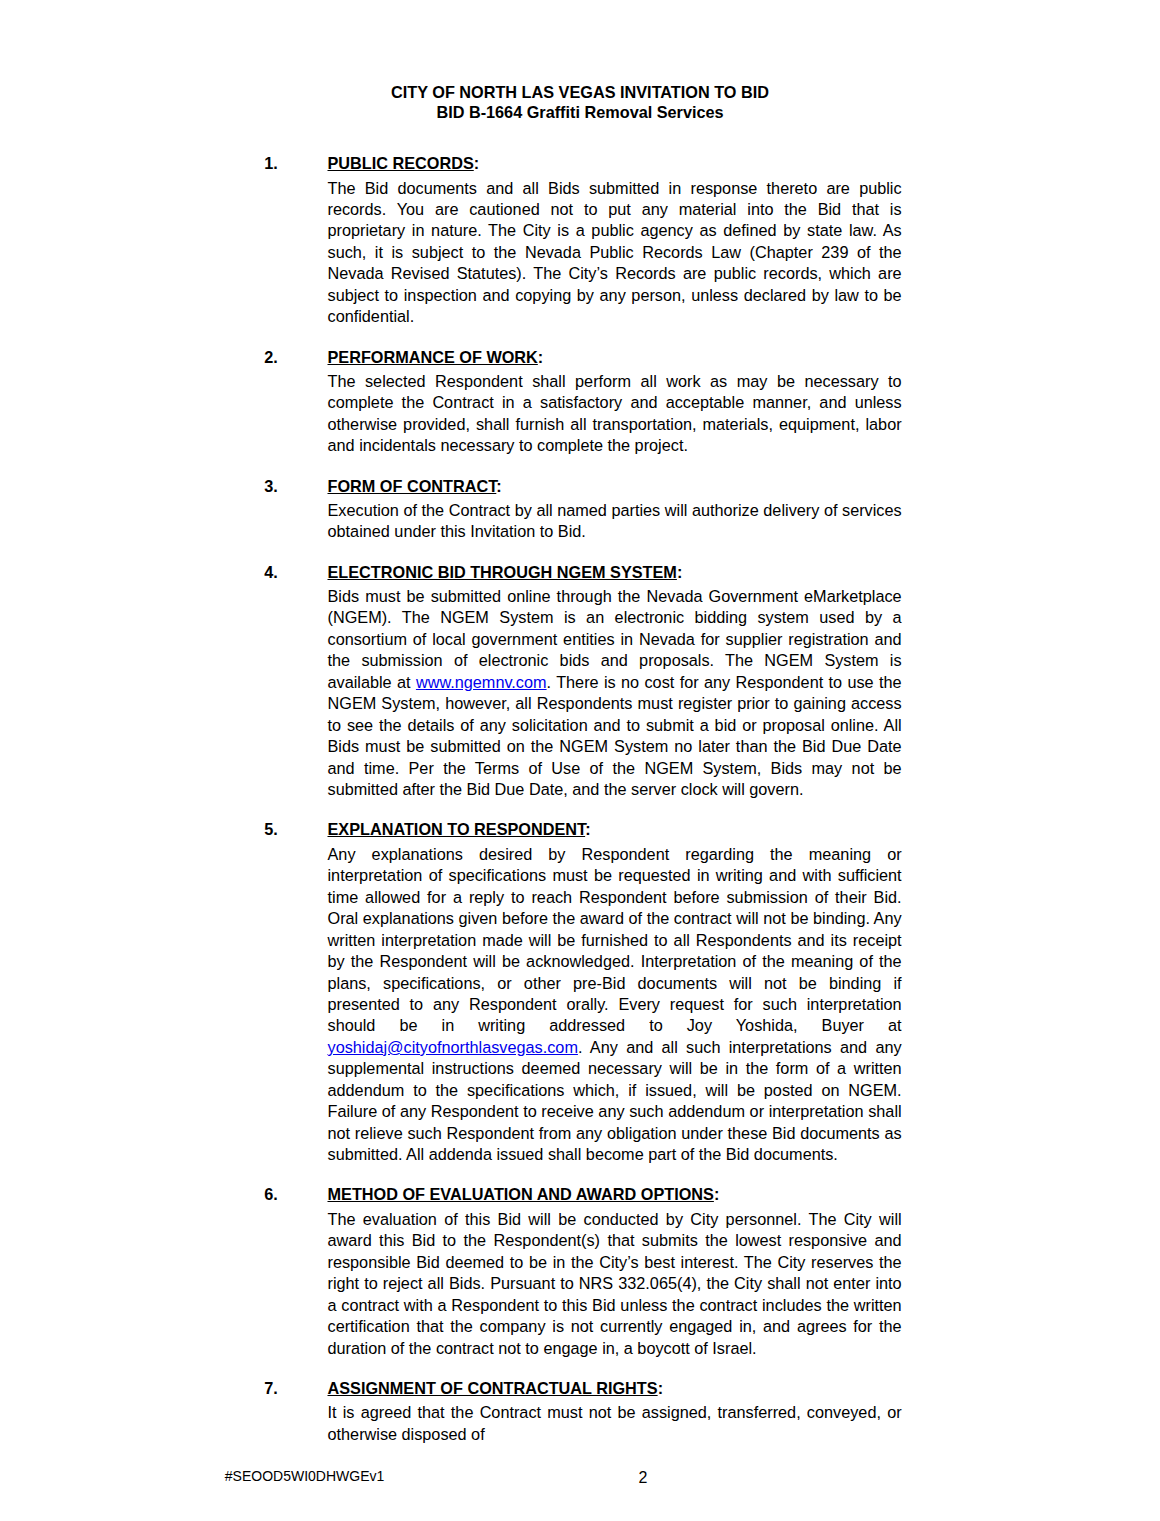CITY OF NORTH LAS VEGAS INVITATION TO BID BID B-1664 Graffiti Removal Services
1.
PUBLIC RECORDS:
The Bid documents and all Bids submitted in response thereto are public records. You are cautioned not to put any material into the Bid that is proprietary in nature. The City is a public agency as defined by state law. As such, it is subject to the Nevada Public Records Law (Chapter 239 of the Nevada Revised Statutes). The City’s Records are public records, which are subject to inspection and copying by any person, unless declared by law to be confidential.
2.
PERFORMANCE OF WORK:
The selected Respondent shall perform all work as may be necessary to complete the Contract in a satisfactory and acceptable manner, and unless otherwise provided, shall furnish all transportation, materials, equipment, labor and incidentals necessary to complete the project.
3.
FORM OF CONTRACT:
Execution of the Contract by all named parties will authorize delivery of services obtained under this Invitation to Bid.
4.
ELECTRONIC BID THROUGH NGEM SYSTEM:
Bids must be submitted online through the Nevada Government eMarketplace (NGEM). The NGEM System is an electronic bidding system used by a consortium of local government entities in Nevada for supplier registration and the submission of electronic bids and proposals. The NGEM System is available at www.ngemnv.com. There is no cost for any Respondent to use the NGEM System, however, all Respondents must register prior to gaining access to see the details of any solicitation and to submit a bid or proposal online. All Bids must be submitted on the NGEM System no later than the Bid Due Date and time. Per the Terms of Use of the NGEM System, Bids may not be submitted after the Bid Due Date, and the server clock will govern.
5.
EXPLANATION TO RESPONDENT:
Any explanations desired by Respondent regarding the meaning or interpretation of specifications must be requested in writing and with sufficient time allowed for a reply to reach Respondent before submission of their Bid. Oral explanations given before the award of the contract will not be binding. Any written interpretation made will be furnished to all Respondents and its receipt by the Respondent will be acknowledged. Interpretation of the meaning of the plans, specifications, or other pre-Bid documents will not be binding if presented to any Respondent orally. Every request for such interpretation should be in writing addressed to Joy Yoshida, Buyer at yoshidaj@cityofnorthlasvegas.com. Any and all such interpretations and any supplemental instructions deemed necessary will be in the form of a written addendum to the specifications which, if issued, will be posted on NGEM. Failure of any Respondent to receive any such addendum or interpretation shall not relieve such Respondent from any obligation under these Bid documents as submitted. All addenda issued shall become part of the Bid documents.
6.
METHOD OF EVALUATION AND AWARD OPTIONS:
The evaluation of this Bid will be conducted by City personnel. The City will award this Bid to the Respondent(s) that submits the lowest responsive and responsible Bid deemed to be in the City’s best interest. The City reserves the right to reject all Bids. Pursuant to NRS 332.065(4), the City shall not enter into a contract with a Respondent to this Bid unless the contract includes the written certification that the company is not currently engaged in, and agrees for the duration of the contract not to engage in, a boycott of Israel.
7.
ASSIGNMENT OF CONTRACTUAL RIGHTS:
It is agreed that the Contract must not be assigned, transferred, conveyed, or otherwise disposed of
#SEOOD5WI0DHWGEv1
2